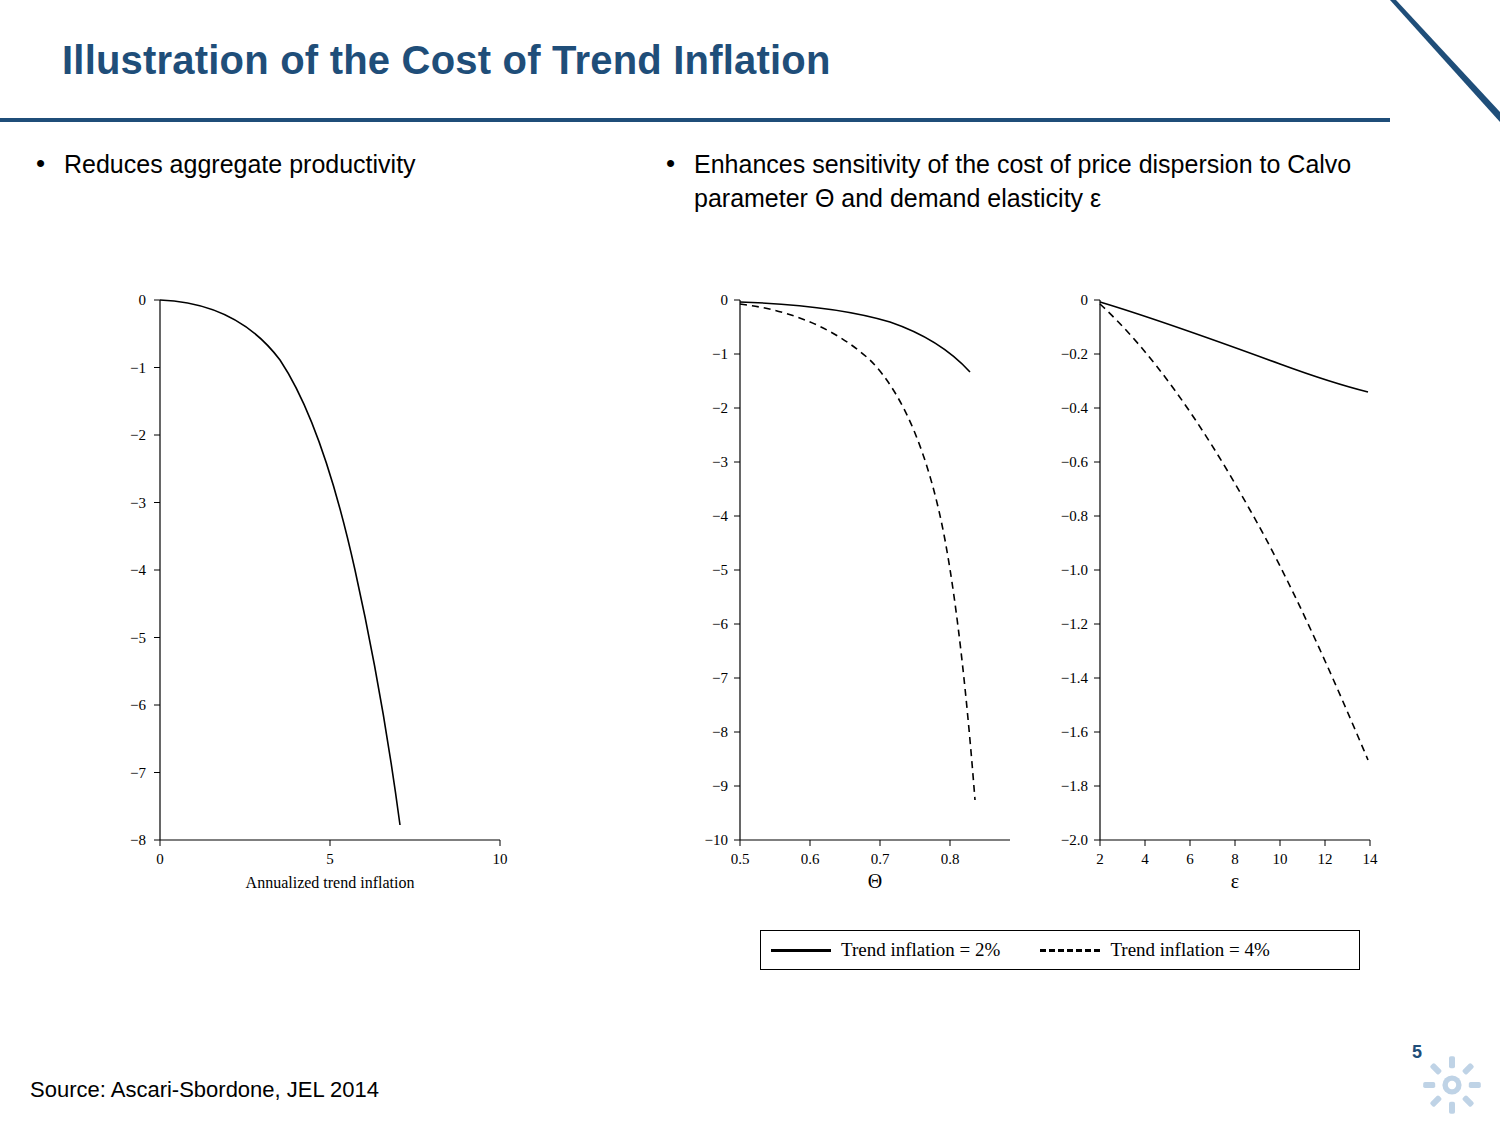Illustration of the Cost of Trend Inflation
Reduces aggregate productivity
Enhances sensitivity of the cost of price dispersion to Calvo parameter Θ and demand elasticity ε
0 −1 −2 −3 −4 −5 −6 −7 −8 0 5 10 Annualized trend inflation
0 −1 −2 −3 −4 −5 −6 −7 −8 −9 −10 0.5 0.6 0.7 0.8 Θ 0 −0.2 −0.4 −0.6 −0.8 −1.0 −1.2 −1.4 −1.6 −1.8 −2.0 2 4 6 8 10 12 14 ε
Trend inflation = 2%
Trend inflation = 4%
Source: Ascari-Sbordone, JEL 2014
5